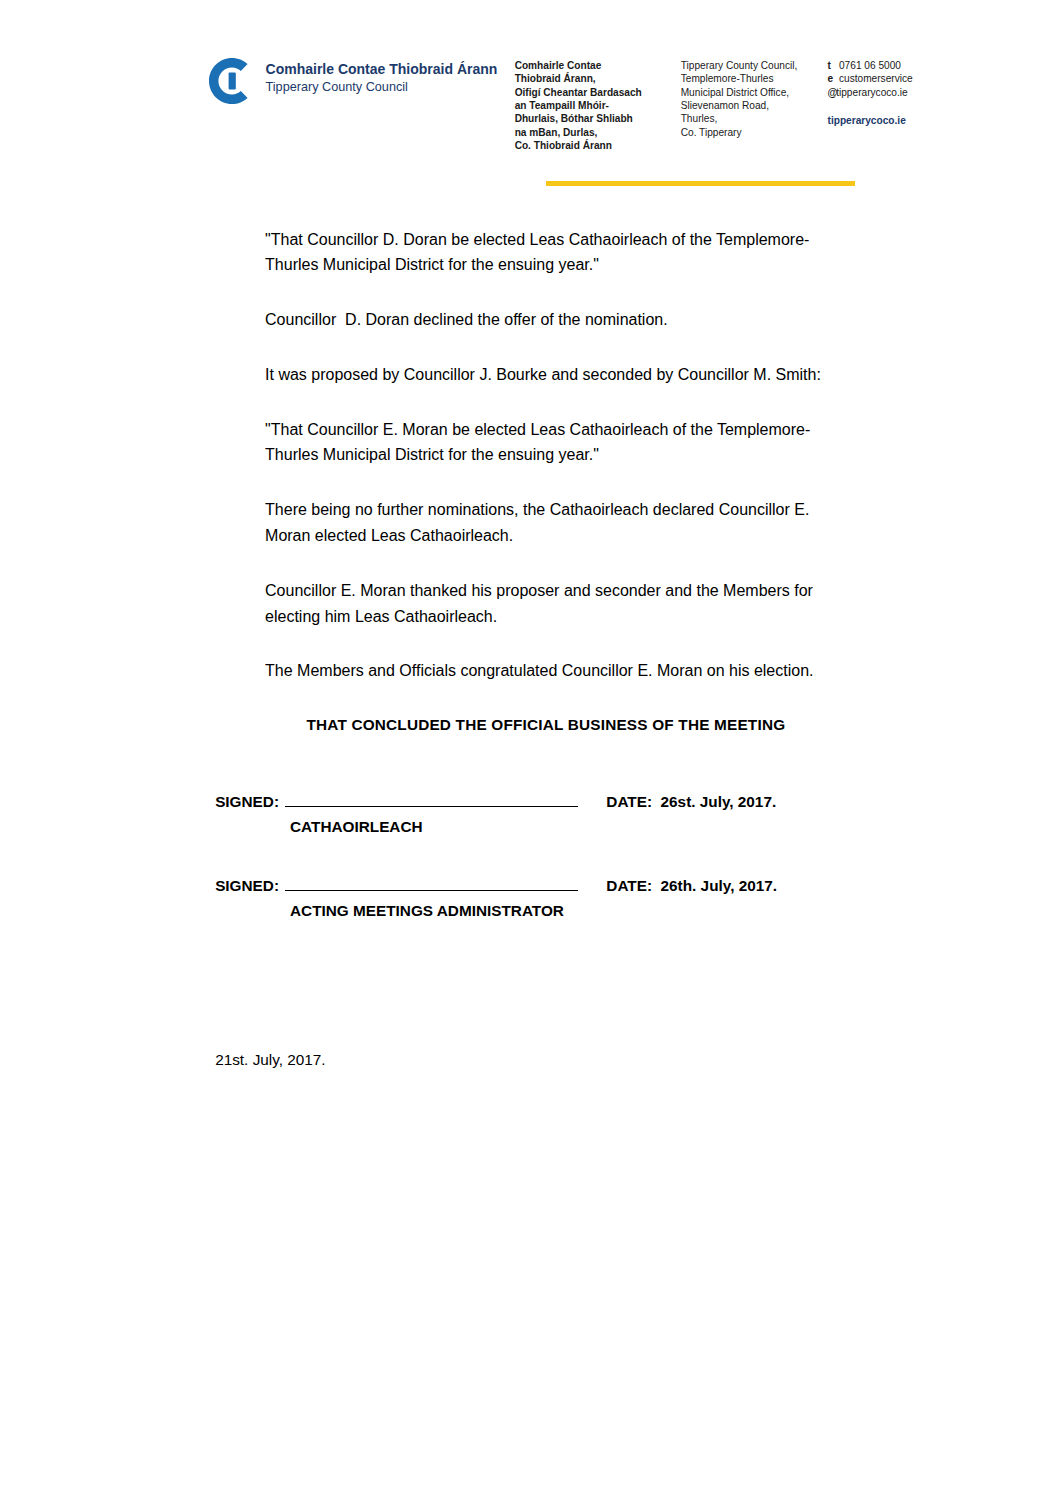Comhairle Contae Thiobraid Árann
Tipperary County Council
Comhairle Contae
Thiobraid Árann,
Oifigí Cheantar Bardasach
an Teampaill Mhóir-
Dhurlais, Bóthar Shliabh
na mBan, Durlas,
Co. Thiobraid Árann
Tipperary County Council,
Templemore-Thurles
Municipal District Office,
Slievenamon Road,
Thurles,
Co. Tipperary
t 0761 06 5000
e customerservice
@tipperarycoco.ie tipperarycoco.ie
"That Councillor D. Doran be elected Leas Cathaoirleach of the Templemore-Thurles Municipal District for the ensuing year."
Councillor D. Doran declined the offer of the nomination.
It was proposed by Councillor J. Bourke and seconded by Councillor M. Smith:
"That Councillor E. Moran be elected Leas Cathaoirleach of the Templemore-Thurles Municipal District for the ensuing year."
There being no further nominations, the Cathaoirleach declared Councillor E. Moran elected Leas Cathaoirleach.
Councillor E. Moran thanked his proposer and seconder and the Members for electing him Leas Cathaoirleach.
The Members and Officials congratulated Councillor E. Moran on his election.
THAT CONCLUDED THE OFFICIAL BUSINESS OF THE MEETING
SIGNED: DATE: 26st. July, 2017.
CATHAOIRLEACH
SIGNED: DATE: 26th. July, 2017.
ACTING MEETINGS ADMINISTRATOR
21st. July, 2017.